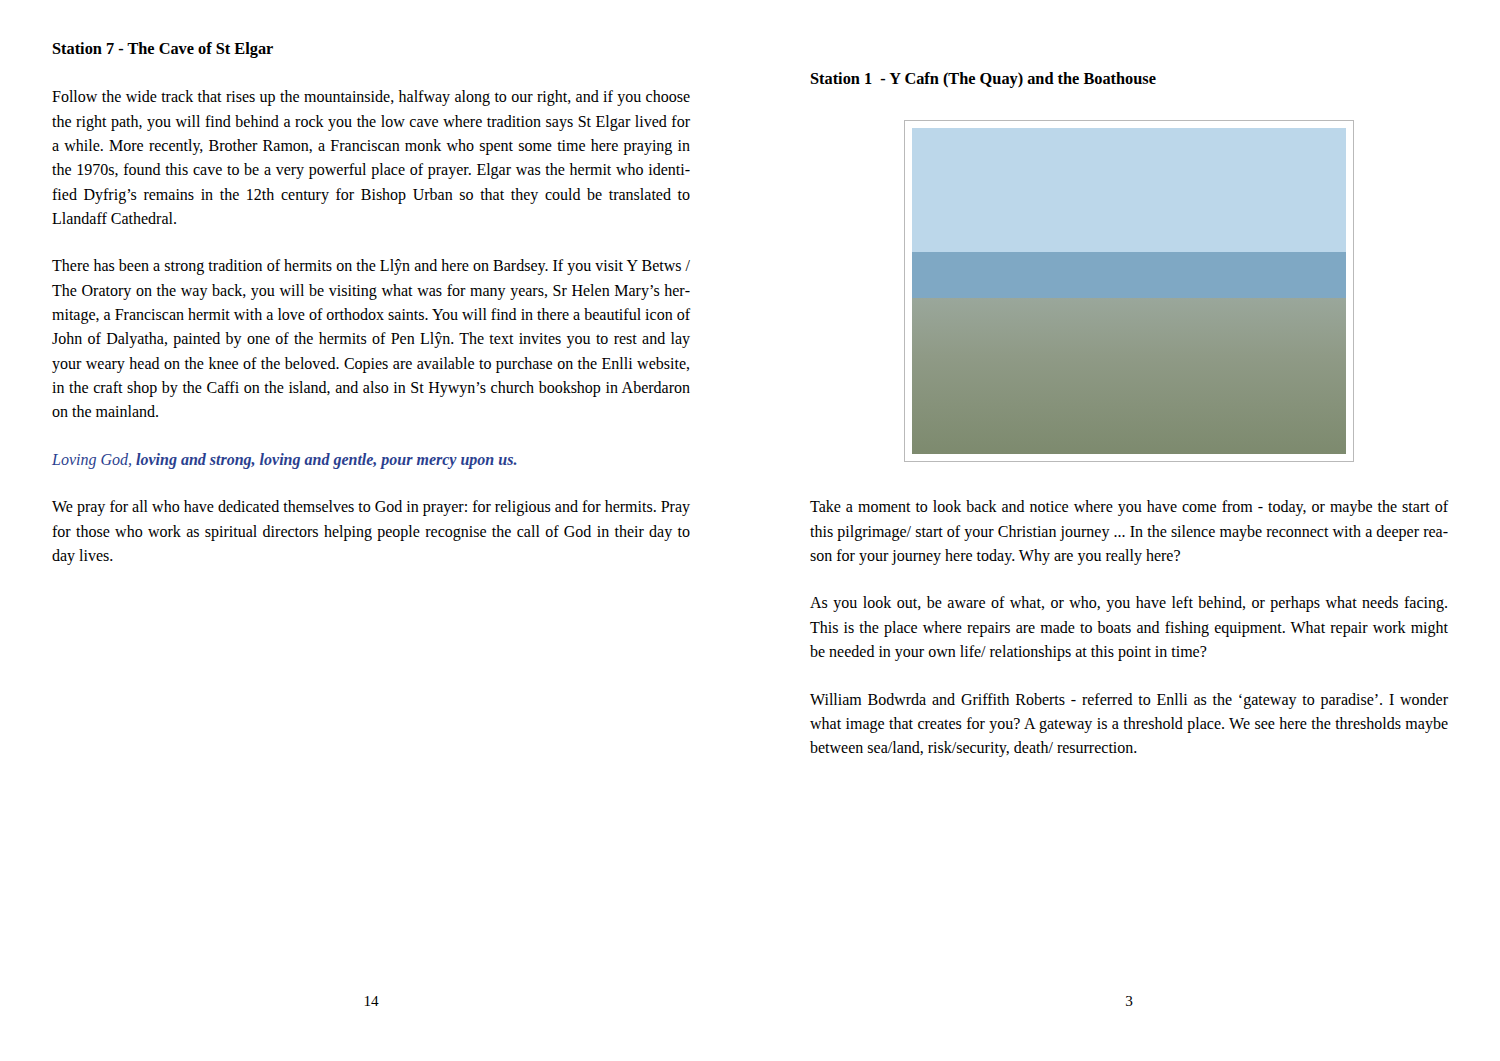Station 7 - The Cave of St Elgar
Follow the wide track that rises up the mountainside, halfway along to our right, and if you choose the right path, you will find behind a rock you the low cave where tradition says St Elgar lived for a while. More recently, Brother Ramon, a Franciscan monk who spent some time here praying in the 1970s, found this cave to be a very powerful place of prayer. Elgar was the hermit who identified Dyfrig’s remains in the 12th century for Bishop Urban so that they could be translated to Llandaff Cathedral.
There has been a strong tradition of hermits on the Llŷn and here on Bardsey. If you visit Y Betws / The Oratory on the way back, you will be visiting what was for many years, Sr Helen Mary’s hermitage, a Franciscan hermit with a love of orthodox saints. You will find in there a beautiful icon of John of Dalyatha, painted by one of the hermits of Pen Llŷn. The text invites you to rest and lay your weary head on the knee of the beloved. Copies are available to purchase on the Enlli website, in the craft shop by the Caffi on the island, and also in St Hywyn’s church bookshop in Aberdaron on the mainland.
Loving God, loving and strong, loving and gentle, pour mercy upon us.
We pray for all who have dedicated themselves to God in prayer: for religious and for hermits. Pray for those who work as spiritual directors helping people recognise the call of God in their day to day lives.
14
Station 1 - Y Cafn (The Quay) and the Boathouse
Take a moment to look back and notice where you have come from - today, or maybe the start of this pilgrimage/ start of your Christian journey ... In the silence maybe reconnect with a deeper reason for your journey here today. Why are you really here?
As you look out, be aware of what, or who, you have left behind, or perhaps what needs facing. This is the place where repairs are made to boats and fishing equipment. What repair work might be needed in your own life/ relationships at this point in time?
William Bodwrda and Griffith Roberts - referred to Enlli as the ‘gateway to paradise’. I wonder what image that creates for you? A gateway is a threshold place. We see here the thresholds maybe between sea/land, risk/security, death/ resurrection.
3